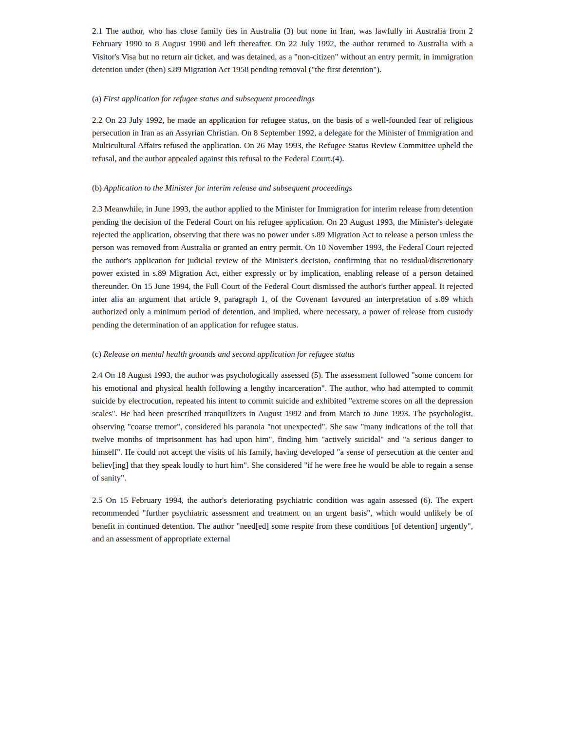2.1 The author, who has close family ties in Australia (3) but none in Iran, was lawfully in Australia from 2 February 1990 to 8 August 1990 and left thereafter. On 22 July 1992, the author returned to Australia with a Visitor's Visa but no return air ticket, and was detained, as a "non-citizen" without an entry permit, in immigration detention under (then) s.89 Migration Act 1958 pending removal ("the first detention").
(a) First application for refugee status and subsequent proceedings
2.2 On 23 July 1992, he made an application for refugee status, on the basis of a well-founded fear of religious persecution in Iran as an Assyrian Christian. On 8 September 1992, a delegate for the Minister of Immigration and Multicultural Affairs refused the application. On 26 May 1993, the Refugee Status Review Committee upheld the refusal, and the author appealed against this refusal to the Federal Court.(4).
(b) Application to the Minister for interim release and subsequent proceedings
2.3 Meanwhile, in June 1993, the author applied to the Minister for Immigration for interim release from detention pending the decision of the Federal Court on his refugee application. On 23 August 1993, the Minister's delegate rejected the application, observing that there was no power under s.89 Migration Act to release a person unless the person was removed from Australia or granted an entry permit. On 10 November 1993, the Federal Court rejected the author's application for judicial review of the Minister's decision, confirming that no residual/discretionary power existed in s.89 Migration Act, either expressly or by implication, enabling release of a person detained thereunder. On 15 June 1994, the Full Court of the Federal Court dismissed the author's further appeal. It rejected inter alia an argument that article 9, paragraph 1, of the Covenant favoured an interpretation of s.89 which authorized only a minimum period of detention, and implied, where necessary, a power of release from custody pending the determination of an application for refugee status.
(c) Release on mental health grounds and second application for refugee status
2.4 On 18 August 1993, the author was psychologically assessed (5). The assessment followed "some concern for his emotional and physical health following a lengthy incarceration". The author, who had attempted to commit suicide by electrocution, repeated his intent to commit suicide and exhibited "extreme scores on all the depression scales". He had been prescribed tranquilizers in August 1992 and from March to June 1993. The psychologist, observing "coarse tremor", considered his paranoia "not unexpected". She saw "many indications of the toll that twelve months of imprisonment has had upon him", finding him "actively suicidal" and "a serious danger to himself". He could not accept the visits of his family, having developed "a sense of persecution at the center and believ[ing] that they speak loudly to hurt him". She considered "if he were free he would be able to regain a sense of sanity".
2.5 On 15 February 1994, the author's deteriorating psychiatric condition was again assessed (6). The expert recommended "further psychiatric assessment and treatment on an urgent basis", which would unlikely be of benefit in continued detention. The author "need[ed] some respite from these conditions [of detention] urgently", and an assessment of appropriate external